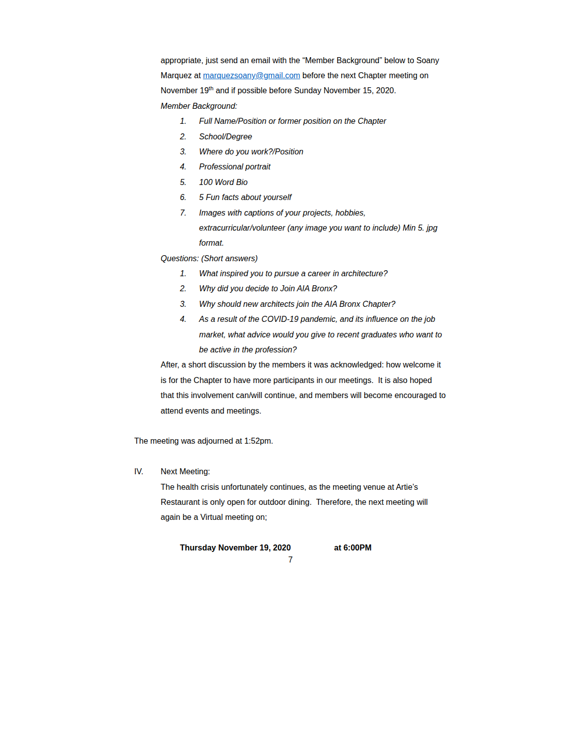appropriate, just send an email with the “Member Background” below to Soany Marquez at marquezsoany@gmail.com before the next Chapter meeting on November 19th and if possible before Sunday November 15, 2020.
Member Background:
Full Name/Position or former position on the Chapter
School/Degree
Where do you work?/Position
Professional portrait
100 Word Bio
5 Fun facts about yourself
Images with captions of your projects, hobbies, extracurricular/volunteer (any image you want to include) Min 5. jpg format.
Questions: (Short answers)
What inspired you to pursue a career in architecture?
Why did you decide to Join AIA Bronx?
Why should new architects join the AIA Bronx Chapter?
As a result of the COVID-19 pandemic, and its influence on the job market, what advice would you give to recent graduates who want to be active in the profession?
After, a short discussion by the members it was acknowledged: how welcome it is for the Chapter to have more participants in our meetings. It is also hoped that this involvement can/will continue, and members will become encouraged to attend events and meetings.
The meeting was adjourned at 1:52pm.
IV.
Next Meeting:
The health crisis unfortunately continues, as the meeting venue at Artie’s Restaurant is only open for outdoor dining. Therefore, the next meeting will again be a Virtual meeting on;
Thursday November 19, 2020at 6:00PM
7